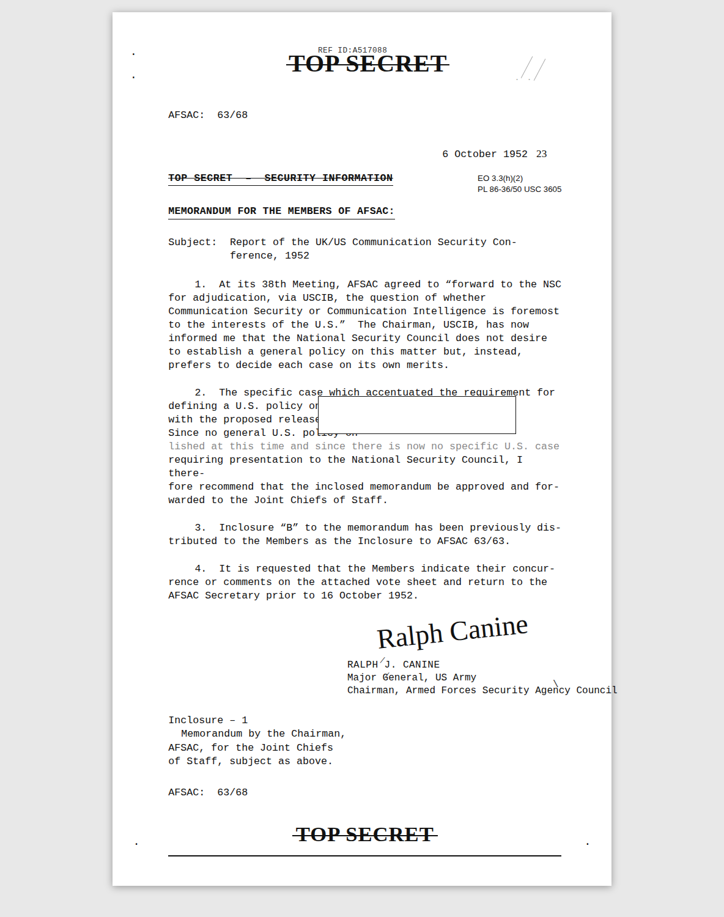.
.
REF ID:A517088
TOP SECRET
. .
AFSAC: 63/68
6 October 1952 23
TOP SECRET – SECURITY INFORMATION
EO 3.3(h)(2)
PL 86-36/50 USC 3605
MEMORANDUM FOR THE MEMBERS OF AFSAC:
Subject:
Report of the UK/US Communication Security Con-
ference, 1952
1. At its 38th Meeting, AFSAC agreed to “forward to the NSC for adjudication, via USCIB, the question of whether Communication Security or Communication Intelligence is foremost to the interests of the U.S.” The Chairman, USCIB, has now informed me that the National Security Council does not desire to establish a general policy on this matter but, instead, prefers to decide each case on its own merits.
2. The specific case which accentuated the requirement for defining a U.S. policy on
with the proposed release of the
Since no general U.S. policy on
lished at this time and since there is now no specific U.S. case
requiring presentation to the National Security Council, I there-
fore recommend that the inclosed memorandum be approved and for-
warded to the Joint Chiefs of Staff.
3. Inclosure “B” to the memorandum has been previously dis- tributed to the Members as the Inclosure to AFSAC 63/63.
4. It is requested that the Members indicate their concur- rence or comments on the attached vote sheet and return to the AFSAC Secretary prior to 16 October 1952.
Ralph Canine
/
/
RALPH J. CANINE
Major General, US Army
Chairman, Armed Forces Security Agency Council
\
Inclosure – 1
Memorandum by the Chairman,
AFSAC, for the Joint Chiefs
of Staff, subject as above.
AFSAC: 63/68
TOP SECRET
.
.